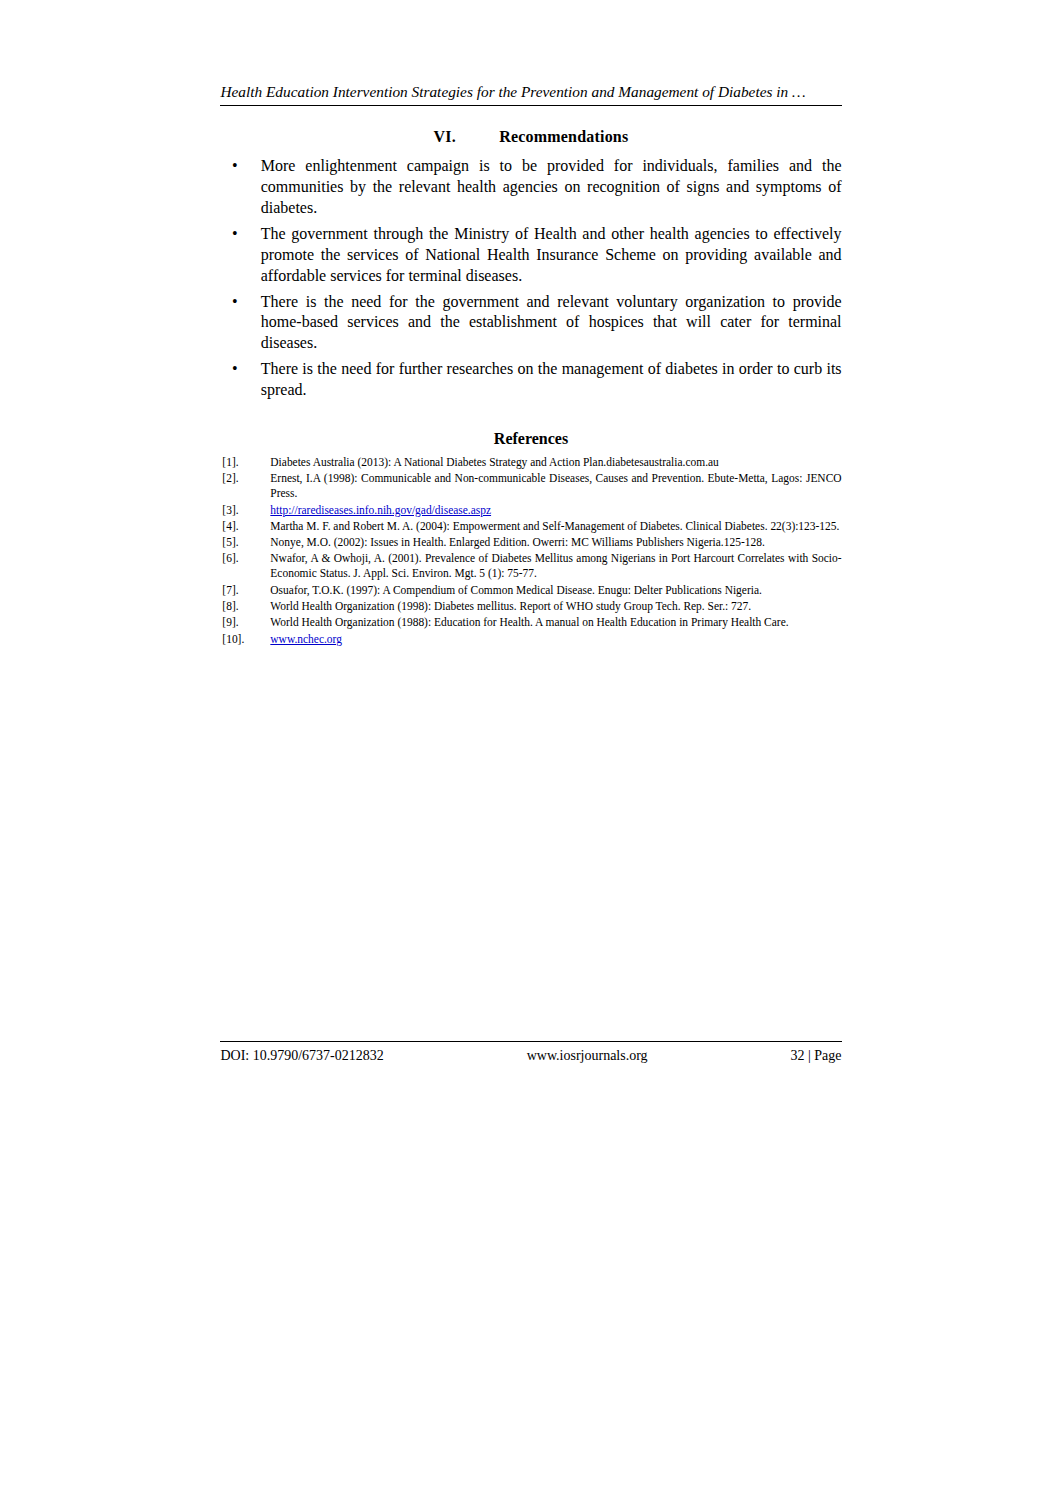Health Education Intervention Strategies for the Prevention and Management of Diabetes in …
VI. Recommendations
More enlightenment campaign is to be provided for individuals, families and the communities by the relevant health agencies on recognition of signs and symptoms of diabetes.
The government through the Ministry of Health and other health agencies to effectively promote the services of National Health Insurance Scheme on providing available and affordable services for terminal diseases.
There is the need for the government and relevant voluntary organization to provide home-based services and the establishment of hospices that will cater for terminal diseases.
There is the need for further researches on the management of diabetes in order to curb its spread.
References
[1]. Diabetes Australia (2013): A National Diabetes Strategy and Action Plan.diabetesaustralia.com.au
[2]. Ernest, I.A (1998): Communicable and Non-communicable Diseases, Causes and Prevention. Ebute-Metta, Lagos: JENCO Press.
[3]. http://rarediseases.info.nih.gov/gad/disease.aspz
[4]. Martha M. F. and Robert M. A. (2004): Empowerment and Self-Management of Diabetes. Clinical Diabetes. 22(3):123-125.
[5]. Nonye, M.O. (2002): Issues in Health. Enlarged Edition. Owerri: MC Williams Publishers Nigeria.125-128.
[6]. Nwafor, A & Owhoji, A. (2001). Prevalence of Diabetes Mellitus among Nigerians in Port Harcourt Correlates with Socio-Economic Status. J. Appl. Sci. Environ. Mgt. 5 (1): 75-77.
[7]. Osuafor, T.O.K. (1997): A Compendium of Common Medical Disease. Enugu: Delter Publications Nigeria.
[8]. World Health Organization (1998): Diabetes mellitus. Report of WHO study Group Tech. Rep. Ser.: 727.
[9]. World Health Organization (1988): Education for Health. A manual on Health Education in Primary Health Care.
[10]. www.nchec.org
DOI: 10.9790/6737-0212832 www.iosrjournals.org 32 | Page